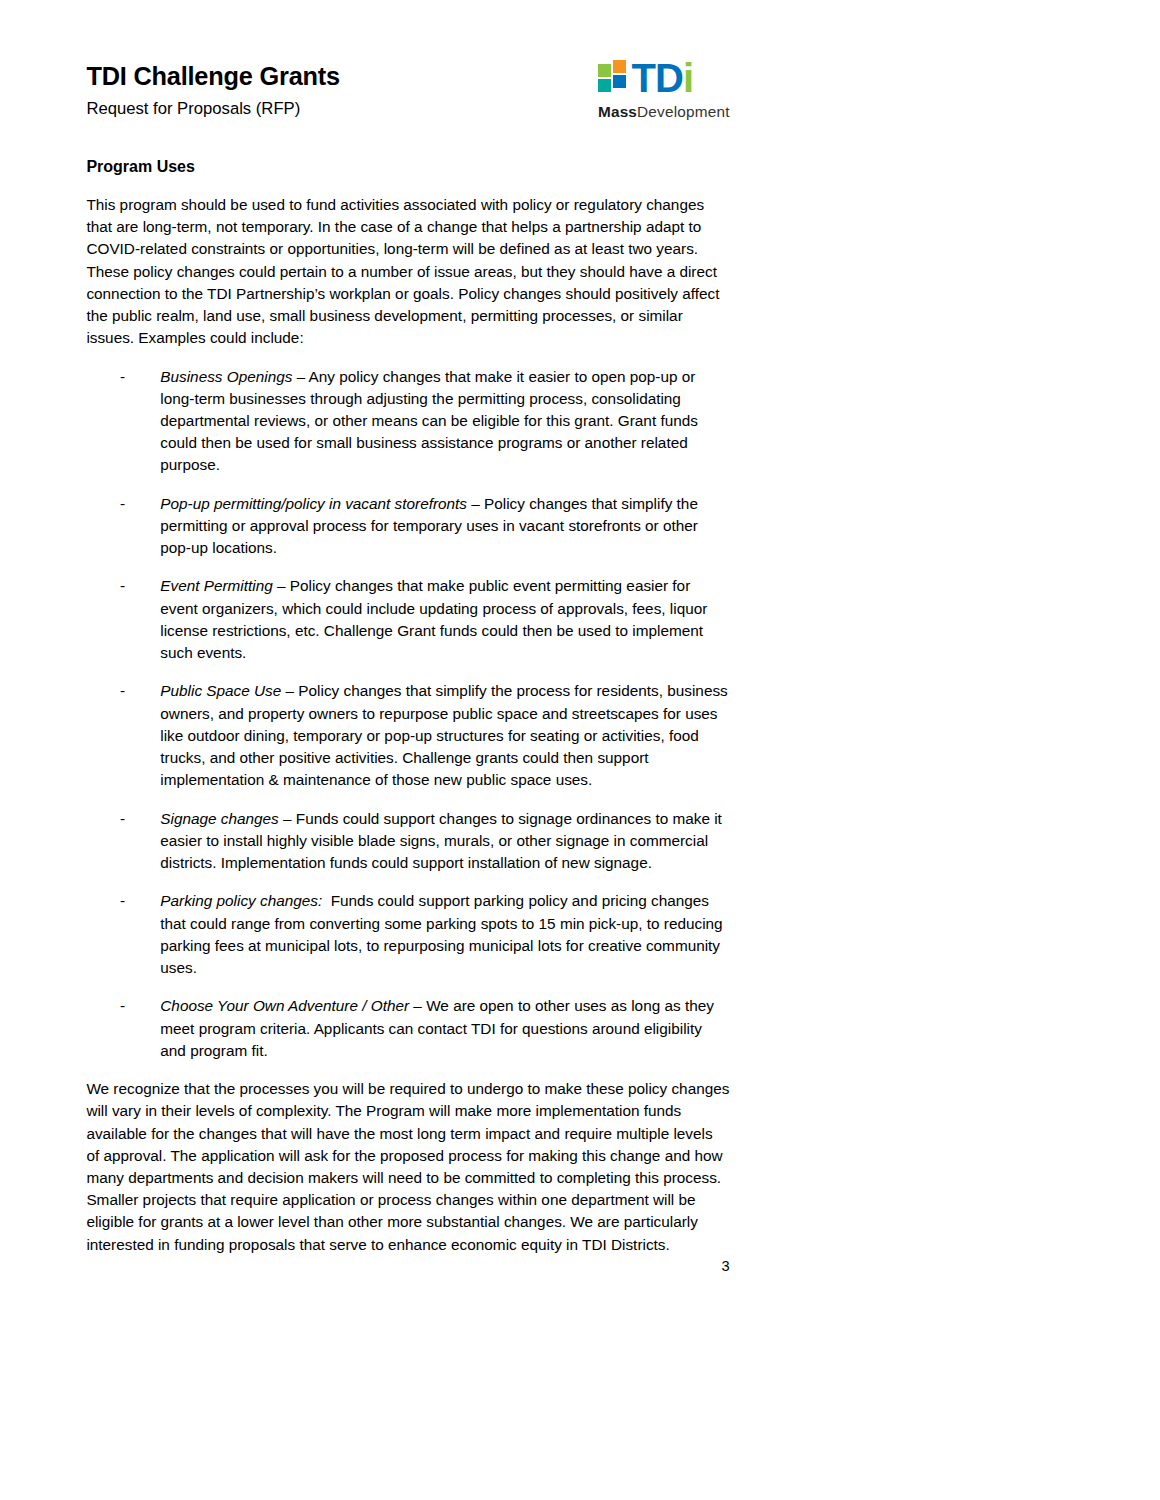TDI Challenge Grants
Request for Proposals (RFP)
TDi
Mass Development
Program Uses
This program should be used to fund activities associated with policy or regulatory changes that are long-term, not temporary. In the case of a change that helps a partnership adapt to COVID-related constraints or opportunities, long-term will be defined as at least two years. These policy changes could pertain to a number of issue areas, but they should have a direct connection to the TDI Partnership’s workplan or goals. Policy changes should positively affect the public realm, land use, small business development, permitting processes, or similar issues. Examples could include:
Business Openings – Any policy changes that make it easier to open pop-up or long-term businesses through adjusting the permitting process, consolidating departmental reviews, or other means can be eligible for this grant. Grant funds could then be used for small business assistance programs or another related purpose.
Pop-up permitting/policy in vacant storefronts – Policy changes that simplify the permitting or approval process for temporary uses in vacant storefronts or other pop-up locations.
Event Permitting – Policy changes that make public event permitting easier for event organizers, which could include updating process of approvals, fees, liquor license restrictions, etc. Challenge Grant funds could then be used to implement such events.
Public Space Use – Policy changes that simplify the process for residents, business owners, and property owners to repurpose public space and streetscapes for uses like outdoor dining, temporary or pop-up structures for seating or activities, food trucks, and other positive activities. Challenge grants could then support implementation & maintenance of those new public space uses.
Signage changes – Funds could support changes to signage ordinances to make it easier to install highly visible blade signs, murals, or other signage in commercial districts. Implementation funds could support installation of new signage.
Parking policy changes: Funds could support parking policy and pricing changes that could range from converting some parking spots to 15 min pick-up, to reducing parking fees at municipal lots, to repurposing municipal lots for creative community uses.
Choose Your Own Adventure / Other – We are open to other uses as long as they meet program criteria. Applicants can contact TDI for questions around eligibility and program fit.
We recognize that the processes you will be required to undergo to make these policy changes will vary in their levels of complexity. The Program will make more implementation funds available for the changes that will have the most long term impact and require multiple levels of approval. The application will ask for the proposed process for making this change and how many departments and decision makers will need to be committed to completing this process. Smaller projects that require application or process changes within one department will be eligible for grants at a lower level than other more substantial changes. We are particularly interested in funding proposals that serve to enhance economic equity in TDI Districts.
3